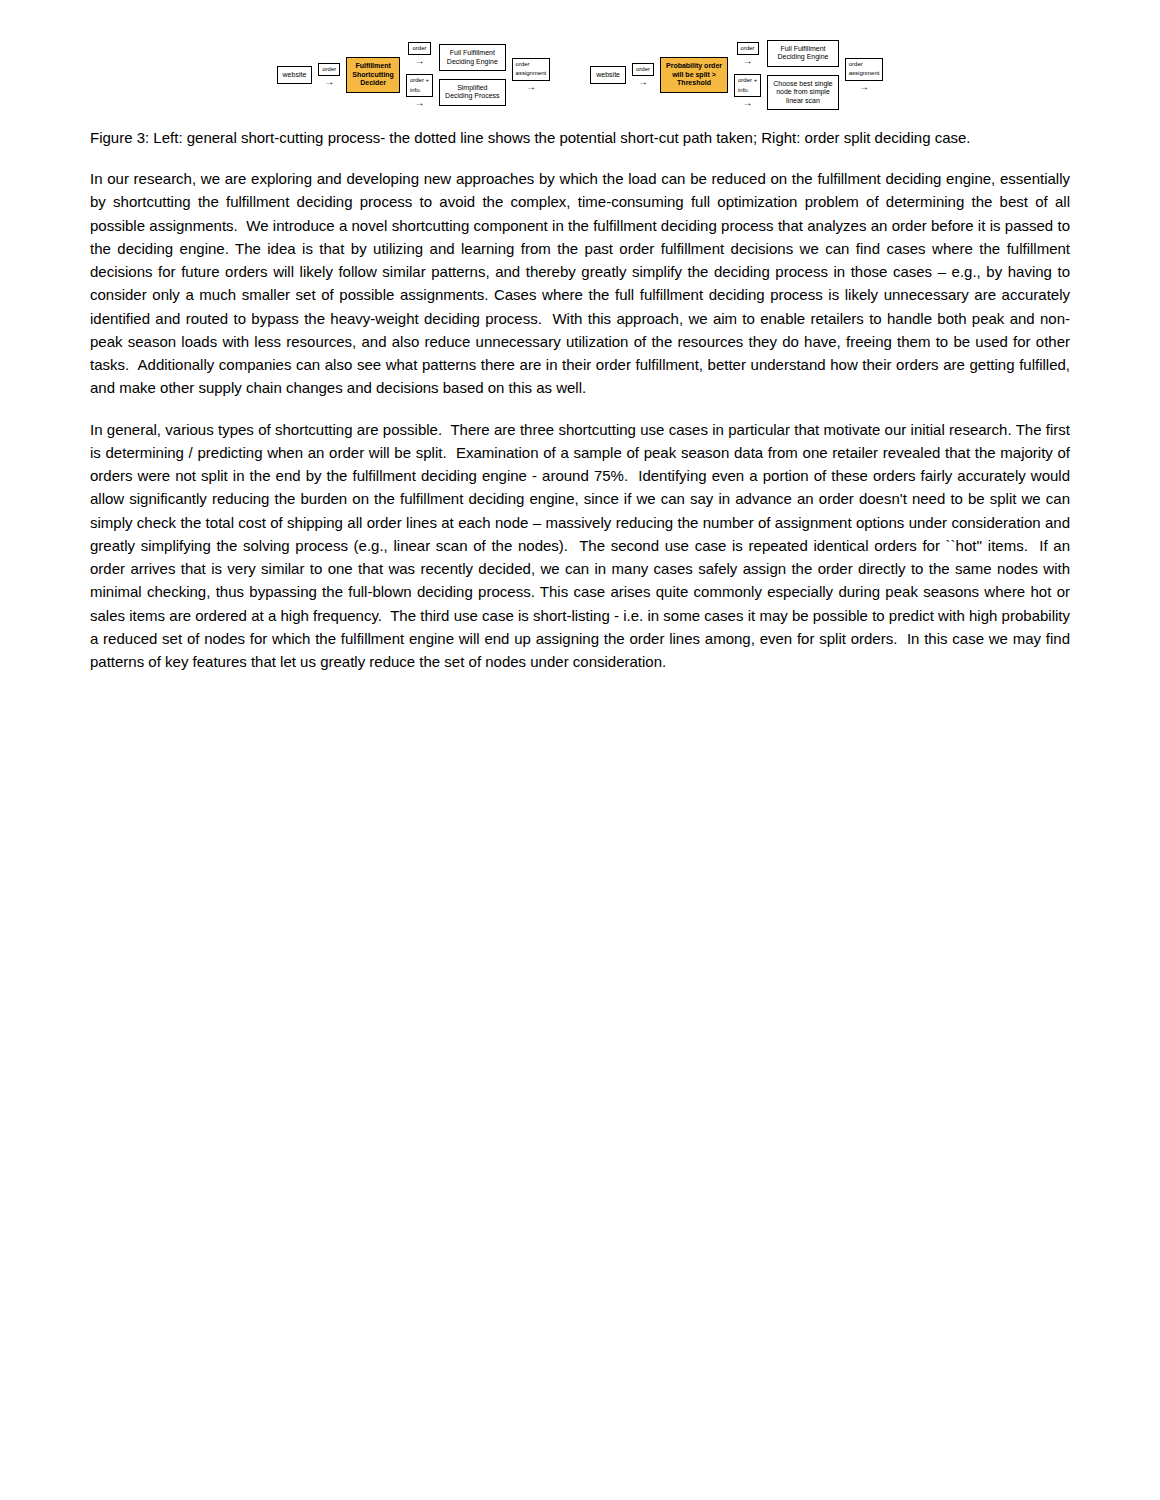website
order→
Fulfillment
Shortcutting
Decider
order→
order +
info.→
Full Fulfillment
Deciding Engine
Simplified
Deciding Process
order
assignment→
website
order→
Probability order
will be split >
Threshold
order→
order +
info.→
Full Fulfillment
Deciding Engine
Choose best single
node from simple
linear scan
order
assignment→
Figure 3: Left: general short-cutting process- the dotted line shows the potential short-cut path taken; Right: order split deciding case.
In our research, we are exploring and developing new approaches by which the load can be reduced on the fulfillment deciding engine, essentially by shortcutting the fulfillment deciding process to avoid the complex, time-consuming full optimization problem of determining the best of all possible assignments. We introduce a novel shortcutting component in the fulfillment deciding process that analyzes an order before it is passed to the deciding engine. The idea is that by utilizing and learning from the past order fulfillment decisions we can find cases where the fulfillment decisions for future orders will likely follow similar patterns, and thereby greatly simplify the deciding process in those cases – e.g., by having to consider only a much smaller set of possible assignments. Cases where the full fulfillment deciding process is likely unnecessary are accurately identified and routed to bypass the heavy-weight deciding process. With this approach, we aim to enable retailers to handle both peak and non-peak season loads with less resources, and also reduce unnecessary utilization of the resources they do have, freeing them to be used for other tasks. Additionally companies can also see what patterns there are in their order fulfillment, better understand how their orders are getting fulfilled, and make other supply chain changes and decisions based on this as well.
In general, various types of shortcutting are possible. There are three shortcutting use cases in particular that motivate our initial research. The first is determining / predicting when an order will be split. Examination of a sample of peak season data from one retailer revealed that the majority of orders were not split in the end by the fulfillment deciding engine - around 75%. Identifying even a portion of these orders fairly accurately would allow significantly reducing the burden on the fulfillment deciding engine, since if we can say in advance an order doesn't need to be split we can simply check the total cost of shipping all order lines at each node – massively reducing the number of assignment options under consideration and greatly simplifying the solving process (e.g., linear scan of the nodes). The second use case is repeated identical orders for ``hot'' items. If an order arrives that is very similar to one that was recently decided, we can in many cases safely assign the order directly to the same nodes with minimal checking, thus bypassing the full-blown deciding process. This case arises quite commonly especially during peak seasons where hot or sales items are ordered at a high frequency. The third use case is short-listing - i.e. in some cases it may be possible to predict with high probability a reduced set of nodes for which the fulfillment engine will end up assigning the order lines among, even for split orders. In this case we may find patterns of key features that let us greatly reduce the set of nodes under consideration.